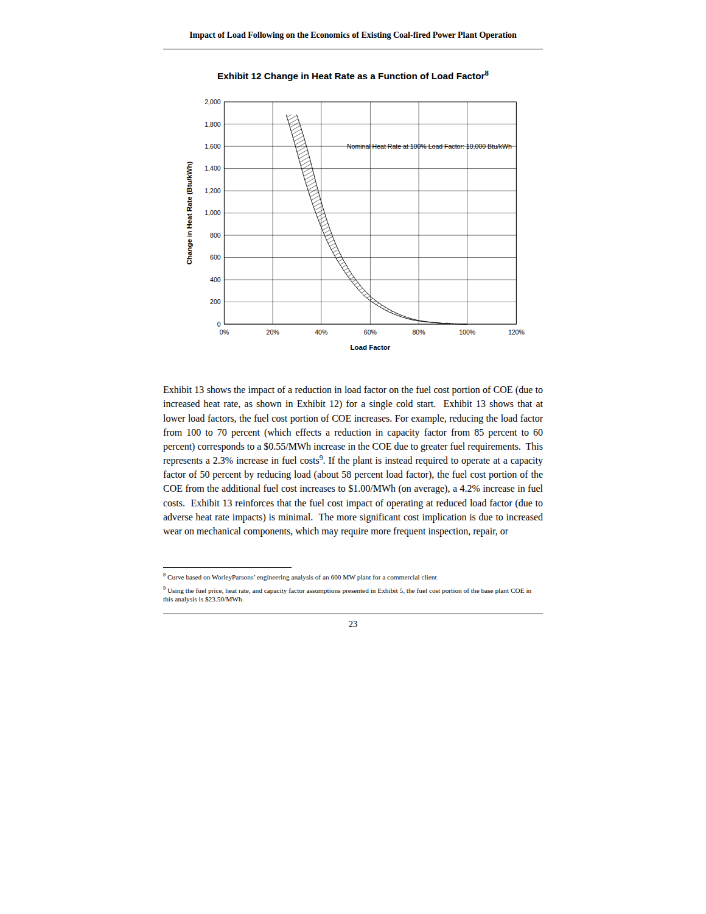Impact of Load Following on the Economics of Existing Coal-fired Power Plant Operation
Exhibit 12 Change in Heat Rate as a Function of Load Factor8
0 200 400 600 800 1,000 1,200 1,400 1,600 1,800 2,000 0% 20% 40% 60% 80% 100% 120% Load Factor Change in Heat Rate (Btu/kWh) Nominal Heat Rate at 100% Load Factor: 10,000 Btu/kWh
Exhibit 13 shows the impact of a reduction in load factor on the fuel cost portion of COE (due to increased heat rate, as shown in Exhibit 12) for a single cold start. Exhibit 13 shows that at lower load factors, the fuel cost portion of COE increases. For example, reducing the load factor from 100 to 70 percent (which effects a reduction in capacity factor from 85 percent to 60 percent) corresponds to a $0.55/MWh increase in the COE due to greater fuel requirements. This represents a 2.3% increase in fuel costs9. If the plant is instead required to operate at a capacity factor of 50 percent by reducing load (about 58 percent load factor), the fuel cost portion of the COE from the additional fuel cost increases to $1.00/MWh (on average), a 4.2% increase in fuel costs. Exhibit 13 reinforces that the fuel cost impact of operating at reduced load factor (due to adverse heat rate impacts) is minimal. The more significant cost implication is due to increased wear on mechanical components, which may require more frequent inspection, repair, or
8 Curve based on WorleyParsons’ engineering analysis of an 600 MW plant for a commercial client
9 Using the fuel price, heat rate, and capacity factor assumptions presented in Exhibit 5, the fuel cost portion of the base plant COE in this analysis is $23.50/MWh.
23